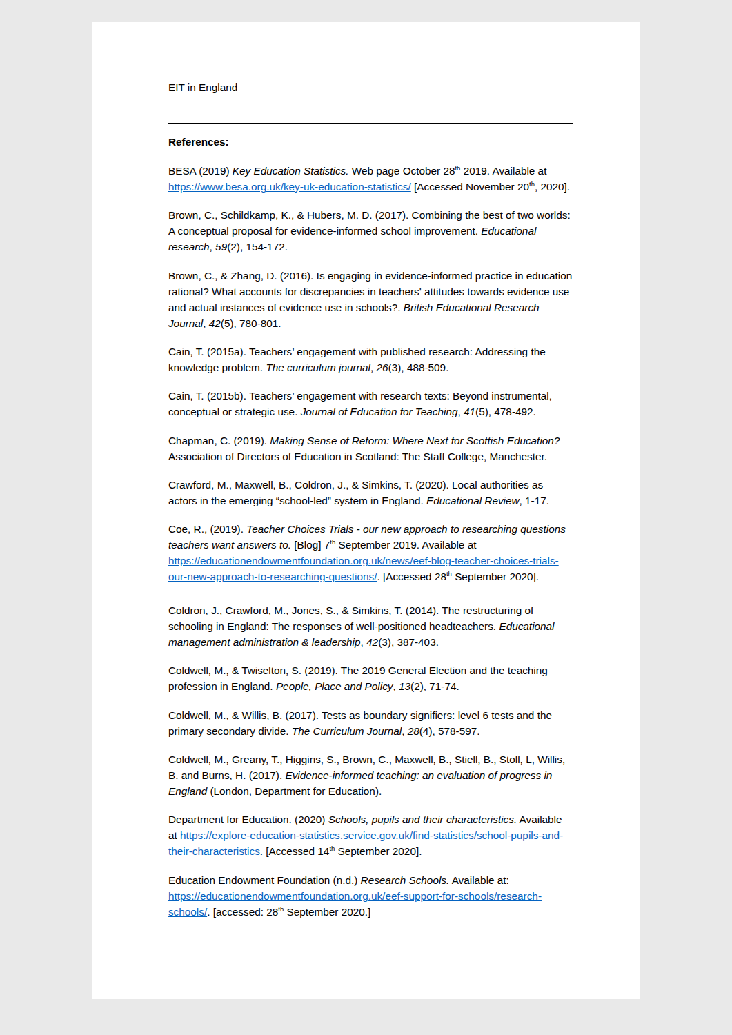EIT in England
References:
BESA (2019) Key Education Statistics. Web page October 28th 2019. Available at https://www.besa.org.uk/key-uk-education-statistics/ [Accessed November 20th, 2020].
Brown, C., Schildkamp, K., & Hubers, M. D. (2017). Combining the best of two worlds: A conceptual proposal for evidence-informed school improvement. Educational research, 59(2), 154-172.
Brown, C., & Zhang, D. (2016). Is engaging in evidence-informed practice in education rational? What accounts for discrepancies in teachers' attitudes towards evidence use and actual instances of evidence use in schools?. British Educational Research Journal, 42(5), 780-801.
Cain, T. (2015a). Teachers’ engagement with published research: Addressing the knowledge problem. The curriculum journal, 26(3), 488-509.
Cain, T. (2015b). Teachers’ engagement with research texts: Beyond instrumental, conceptual or strategic use. Journal of Education for Teaching, 41(5), 478-492.
Chapman, C. (2019). Making Sense of Reform: Where Next for Scottish Education? Association of Directors of Education in Scotland: The Staff College, Manchester.
Crawford, M., Maxwell, B., Coldron, J., & Simkins, T. (2020). Local authorities as actors in the emerging “school-led” system in England. Educational Review, 1-17.
Coe, R., (2019). Teacher Choices Trials - our new approach to researching questions teachers want answers to. [Blog] 7th September 2019. Available at https://educationendowmentfoundation.org.uk/news/eef-blog-teacher-choices-trials-our-new-approach-to-researching-questions/. [Accessed 28th September 2020].
Coldron, J., Crawford, M., Jones, S., & Simkins, T. (2014). The restructuring of schooling in England: The responses of well-positioned headteachers. Educational management administration & leadership, 42(3), 387-403.
Coldwell, M., & Twiselton, S. (2019). The 2019 General Election and the teaching profession in England. People, Place and Policy, 13(2), 71-74.
Coldwell, M., & Willis, B. (2017). Tests as boundary signifiers: level 6 tests and the primary secondary divide. The Curriculum Journal, 28(4), 578-597.
Coldwell, M., Greany, T., Higgins, S., Brown, C., Maxwell, B., Stiell, B., Stoll, L, Willis, B. and Burns, H. (2017). Evidence-informed teaching: an evaluation of progress in England (London, Department for Education).
Department for Education. (2020) Schools, pupils and their characteristics. Available at https://explore-education-statistics.service.gov.uk/find-statistics/school-pupils-and-their-characteristics. [Accessed 14th September 2020].
Education Endowment Foundation (n.d.) Research Schools. Available at: https://educationendowmentfoundation.org.uk/eef-support-for-schools/research-schools/. [accessed: 28th September 2020.]